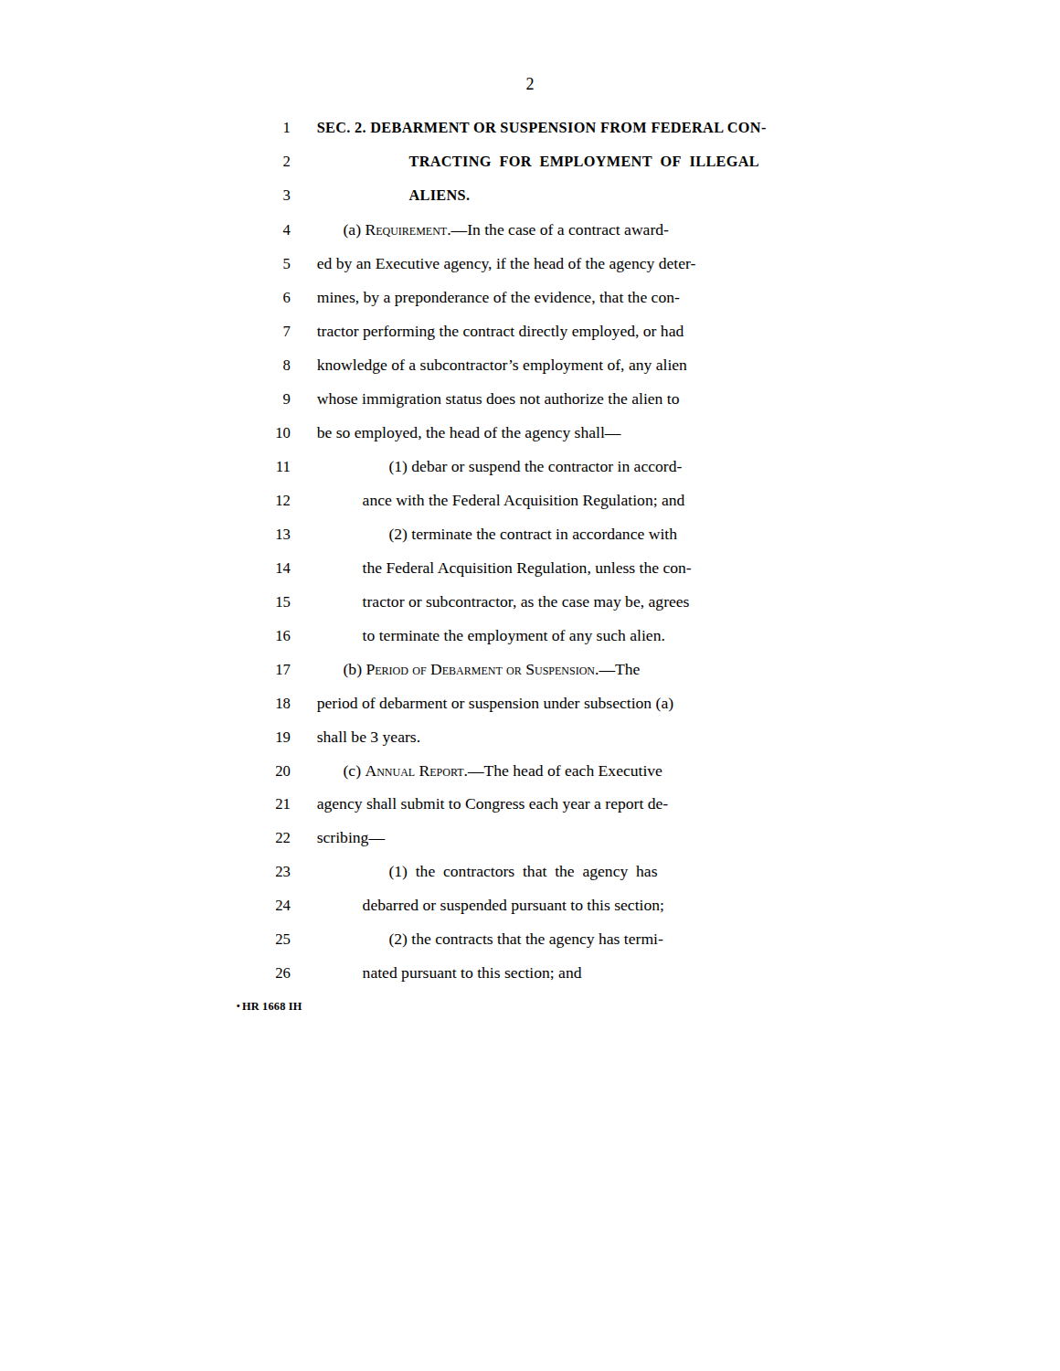2
1
SEC. 2. DEBARMENT OR SUSPENSION FROM FEDERAL CON-
2
TRACTING FOR EMPLOYMENT OF ILLEGAL
3
ALIENS.
4
(a) Requirement.—In the case of a contract award-
5
ed by an Executive agency, if the head of the agency deter-
6
mines, by a preponderance of the evidence, that the con-
7
tractor performing the contract directly employed, or had
8
knowledge of a subcontractor’s employment of, any alien
9
whose immigration status does not authorize the alien to
10
be so employed, the head of the agency shall—
11
(1) debar or suspend the contractor in accord-
12
ance with the Federal Acquisition Regulation; and
13
(2) terminate the contract in accordance with
14
the Federal Acquisition Regulation, unless the con-
15
tractor or subcontractor, as the case may be, agrees
16
to terminate the employment of any such alien.
17
(b) Period of Debarment or Suspension.—The
18
period of debarment or suspension under subsection (a)
19
shall be 3 years.
20
(c) Annual Report.—The head of each Executive
21
agency shall submit to Congress each year a report de-
22
scribing—
23
(1) the contractors that the agency has
24
debarred or suspended pursuant to this section;
25
(2) the contracts that the agency has termi-
26
nated pursuant to this section; and
•HR 1668 IH